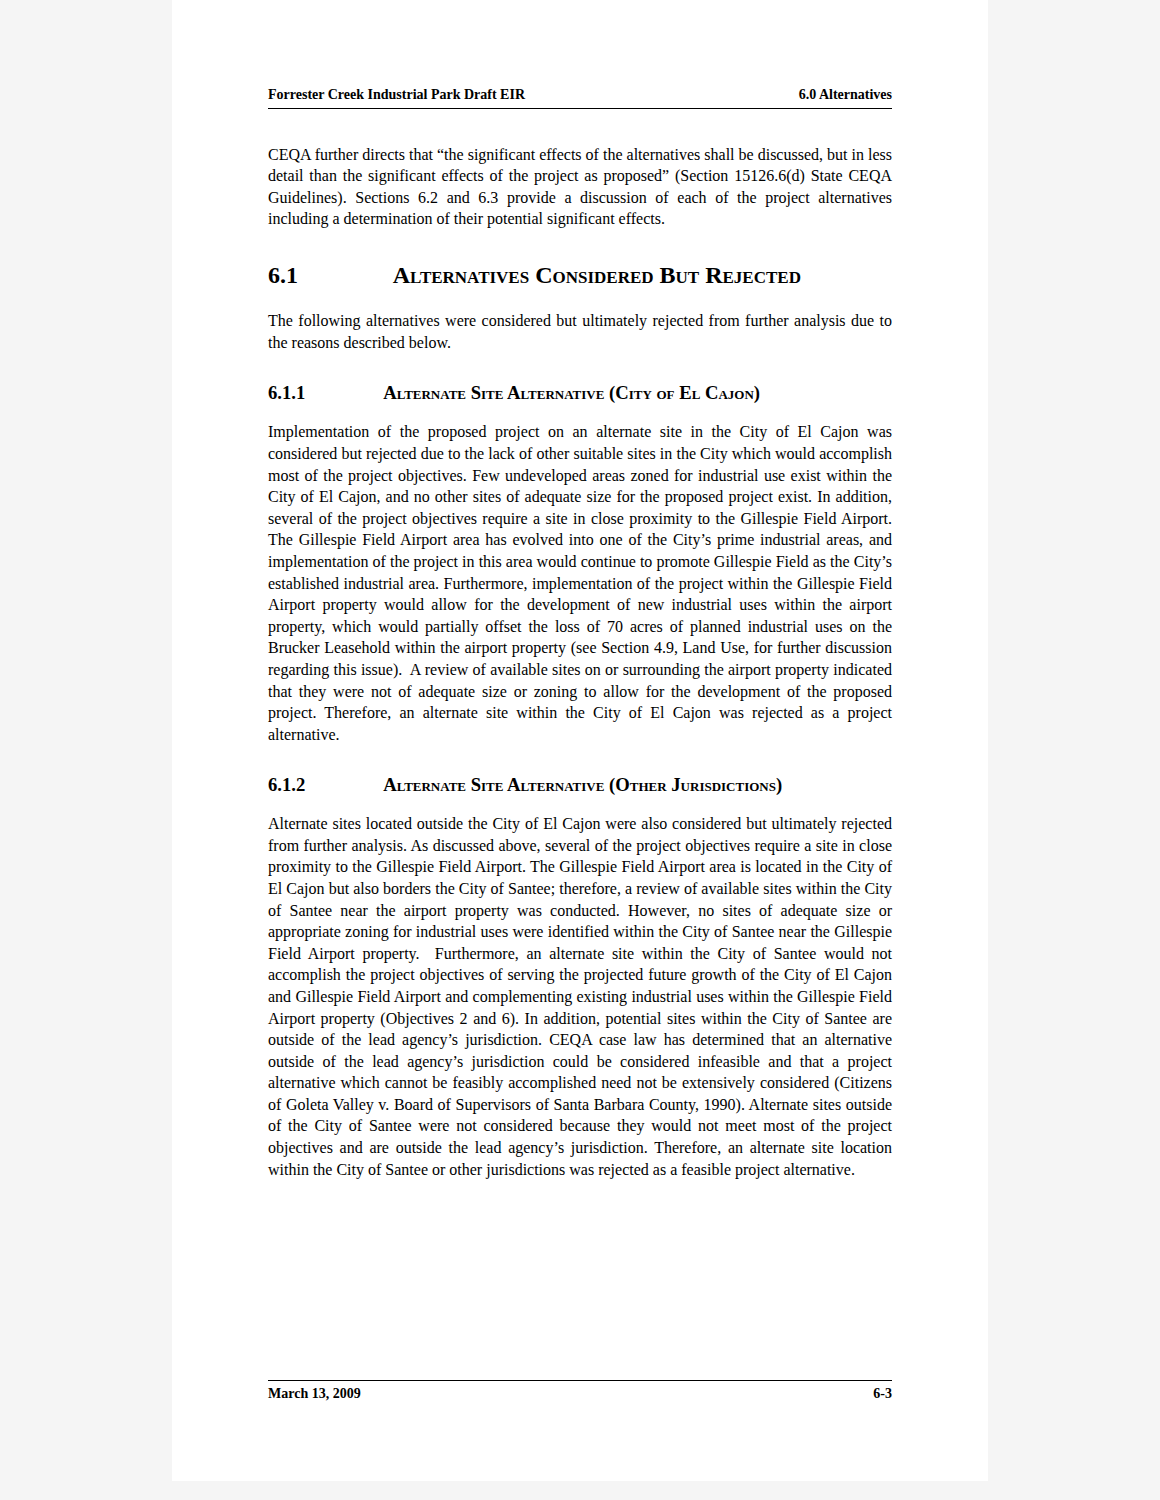Forrester Creek Industrial Park Draft EIR 6.0 Alternatives
CEQA further directs that “the significant effects of the alternatives shall be discussed, but in less detail than the significant effects of the project as proposed” (Section 15126.6(d) State CEQA Guidelines). Sections 6.2 and 6.3 provide a discussion of each of the project alternatives including a determination of their potential significant effects.
6.1 Alternatives Considered But Rejected
The following alternatives were considered but ultimately rejected from further analysis due to the reasons described below.
6.1.1 Alternate Site Alternative (City of El Cajon)
Implementation of the proposed project on an alternate site in the City of El Cajon was considered but rejected due to the lack of other suitable sites in the City which would accomplish most of the project objectives. Few undeveloped areas zoned for industrial use exist within the City of El Cajon, and no other sites of adequate size for the proposed project exist. In addition, several of the project objectives require a site in close proximity to the Gillespie Field Airport. The Gillespie Field Airport area has evolved into one of the City’s prime industrial areas, and implementation of the project in this area would continue to promote Gillespie Field as the City’s established industrial area. Furthermore, implementation of the project within the Gillespie Field Airport property would allow for the development of new industrial uses within the airport property, which would partially offset the loss of 70 acres of planned industrial uses on the Brucker Leasehold within the airport property (see Section 4.9, Land Use, for further discussion regarding this issue). A review of available sites on or surrounding the airport property indicated that they were not of adequate size or zoning to allow for the development of the proposed project. Therefore, an alternate site within the City of El Cajon was rejected as a project alternative.
6.1.2 Alternate Site Alternative (Other Jurisdictions)
Alternate sites located outside the City of El Cajon were also considered but ultimately rejected from further analysis. As discussed above, several of the project objectives require a site in close proximity to the Gillespie Field Airport. The Gillespie Field Airport area is located in the City of El Cajon but also borders the City of Santee; therefore, a review of available sites within the City of Santee near the airport property was conducted. However, no sites of adequate size or appropriate zoning for industrial uses were identified within the City of Santee near the Gillespie Field Airport property. Furthermore, an alternate site within the City of Santee would not accomplish the project objectives of serving the projected future growth of the City of El Cajon and Gillespie Field Airport and complementing existing industrial uses within the Gillespie Field Airport property (Objectives 2 and 6). In addition, potential sites within the City of Santee are outside of the lead agency’s jurisdiction. CEQA case law has determined that an alternative outside of the lead agency’s jurisdiction could be considered infeasible and that a project alternative which cannot be feasibly accomplished need not be extensively considered (Citizens of Goleta Valley v. Board of Supervisors of Santa Barbara County, 1990). Alternate sites outside of the City of Santee were not considered because they would not meet most of the project objectives and are outside the lead agency’s jurisdiction. Therefore, an alternate site location within the City of Santee or other jurisdictions was rejected as a feasible project alternative.
March 13, 2009 6-3